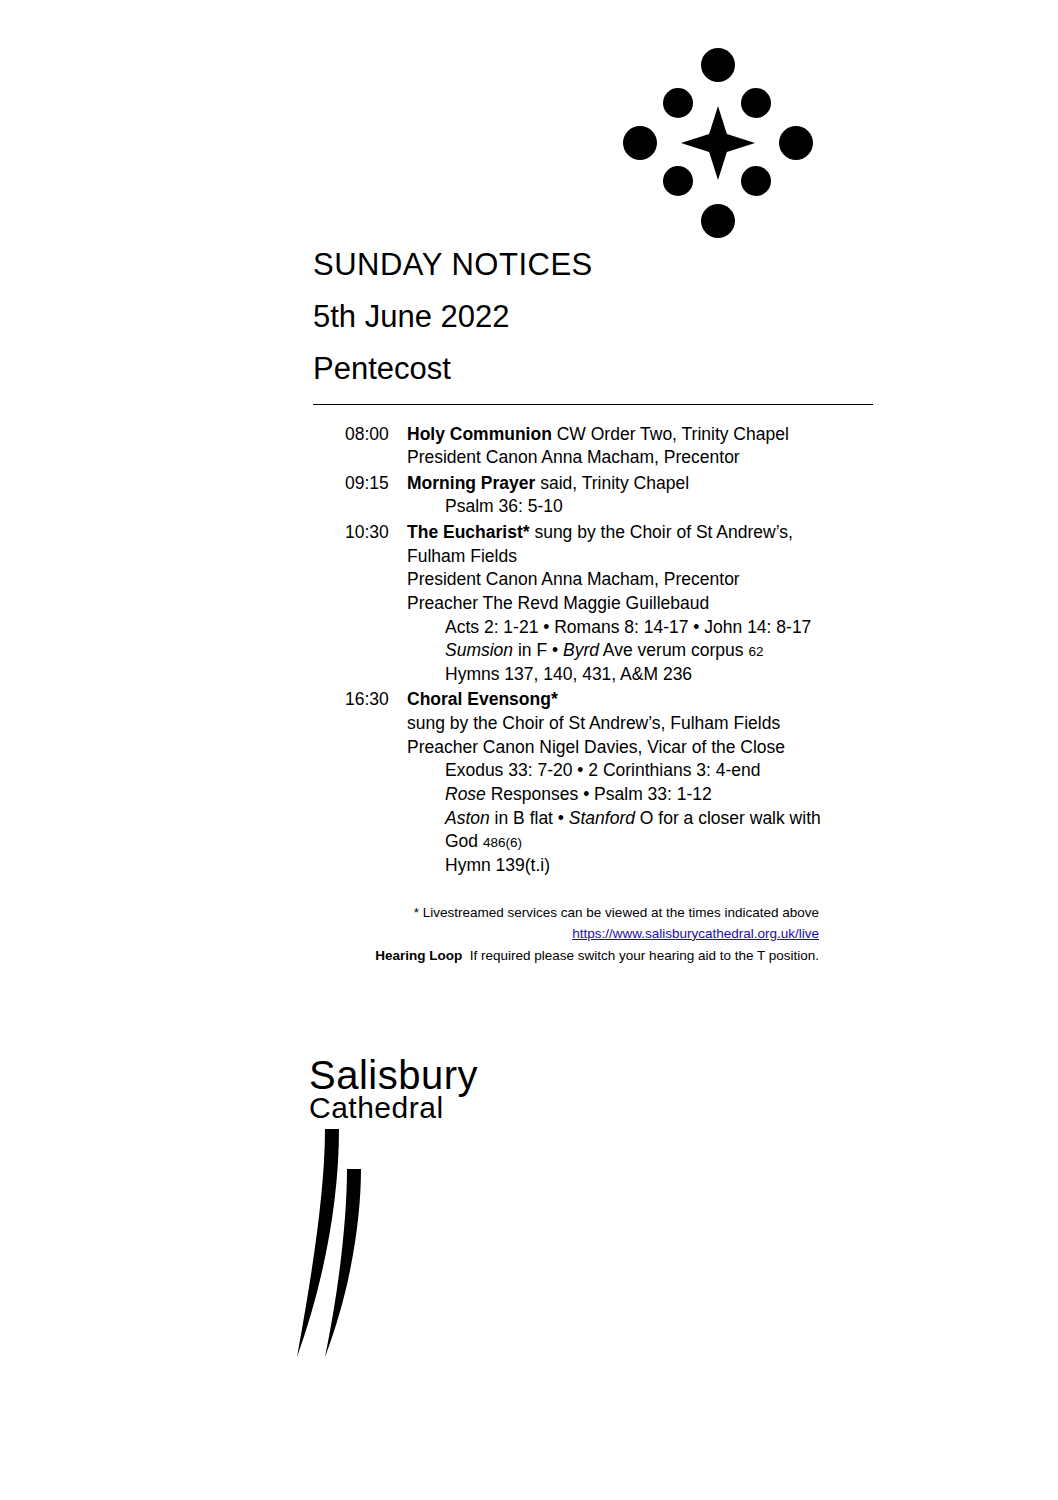SUNDAY NOTICES
5th June 2022
Pentecost
08:00
Holy Communion CW Order Two, Trinity Chapel President Canon Anna Macham, Precentor
09:15
Morning Prayer said, Trinity Chapel Psalm 36: 5-10
10:30
The Eucharist* sung by the Choir of St Andrew’s, Fulham Fields President Canon Anna Macham, Precentor Preacher The Revd Maggie Guillebaud Acts 2: 1-21 • Romans 8: 14-17 • John 14: 8-17 Sumsion in F • Byrd Ave verum corpus 62 Hymns 137, 140, 431, A&M 236
16:30
Choral Evensong* sung by the Choir of St Andrew’s, Fulham Fields Preacher Canon Nigel Davies, Vicar of the Close Exodus 33: 7-20 • 2 Corinthians 3: 4-end Rose Responses • Psalm 33: 1-12 Aston in B flat • Stanford O for a closer walk with God 486(6) Hymn 139(t.i)
* Livestreamed services can be viewed at the times indicated above
https://www.salisburycathedral.org.uk/live
Hearing Loop If required please switch your hearing aid to the T position.
Salisbury
Cathedral